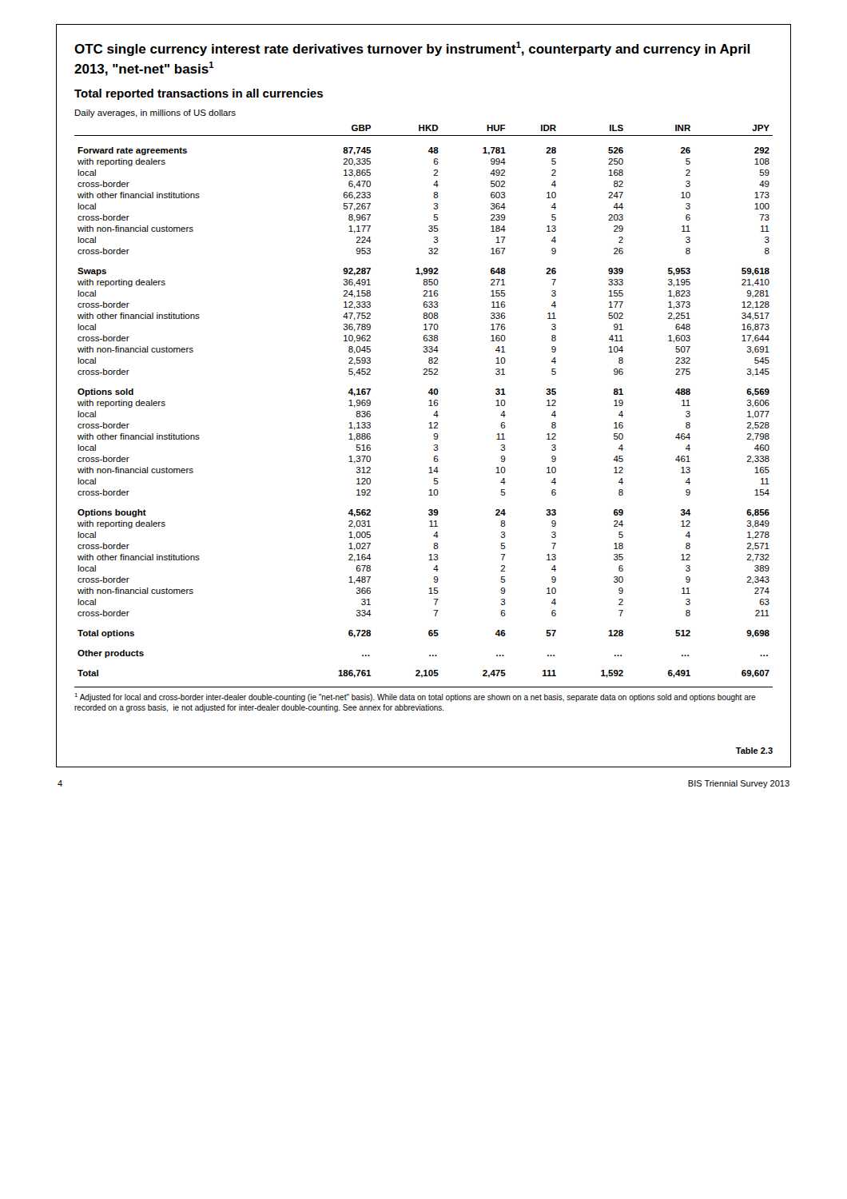OTC single currency interest rate derivatives turnover by instrument1, counterparty and currency in April 2013, "net-net" basis1
Total reported transactions in all currencies
Daily averages, in millions of US dollars
| | GBP | HKD | HUF | IDR | ILS | INR | JPY |
| --- | --- | --- | --- | --- | --- | --- | --- |
| Forward rate agreements | 87,745 | 48 | 1,781 | 28 | 526 | 26 | 292 |
| with reporting dealers | 20,335 | 6 | 994 | 5 | 250 | 5 | 108 |
| local | 13,865 | 2 | 492 | 2 | 168 | 2 | 59 |
| cross-border | 6,470 | 4 | 502 | 4 | 82 | 3 | 49 |
| with other financial institutions | 66,233 | 8 | 603 | 10 | 247 | 10 | 173 |
| local | 57,267 | 3 | 364 | 4 | 44 | 3 | 100 |
| cross-border | 8,967 | 5 | 239 | 5 | 203 | 6 | 73 |
| with non-financial customers | 1,177 | 35 | 184 | 13 | 29 | 11 | 11 |
| local | 224 | 3 | 17 | 4 | 2 | 3 | 3 |
| cross-border | 953 | 32 | 167 | 9 | 26 | 8 | 8 |
| Swaps | 92,287 | 1,992 | 648 | 26 | 939 | 5,953 | 59,618 |
| with reporting dealers | 36,491 | 850 | 271 | 7 | 333 | 3,195 | 21,410 |
| local | 24,158 | 216 | 155 | 3 | 155 | 1,823 | 9,281 |
| cross-border | 12,333 | 633 | 116 | 4 | 177 | 1,373 | 12,128 |
| with other financial institutions | 47,752 | 808 | 336 | 11 | 502 | 2,251 | 34,517 |
| local | 36,789 | 170 | 176 | 3 | 91 | 648 | 16,873 |
| cross-border | 10,962 | 638 | 160 | 8 | 411 | 1,603 | 17,644 |
| with non-financial customers | 8,045 | 334 | 41 | 9 | 104 | 507 | 3,691 |
| local | 2,593 | 82 | 10 | 4 | 8 | 232 | 545 |
| cross-border | 5,452 | 252 | 31 | 5 | 96 | 275 | 3,145 |
| Options sold | 4,167 | 40 | 31 | 35 | 81 | 488 | 6,569 |
| with reporting dealers | 1,969 | 16 | 10 | 12 | 19 | 11 | 3,606 |
| local | 836 | 4 | 4 | 4 | 4 | 3 | 1,077 |
| cross-border | 1,133 | 12 | 6 | 8 | 16 | 8 | 2,528 |
| with other financial institutions | 1,886 | 9 | 11 | 12 | 50 | 464 | 2,798 |
| local | 516 | 3 | 3 | 3 | 4 | 4 | 460 |
| cross-border | 1,370 | 6 | 9 | 9 | 45 | 461 | 2,338 |
| with non-financial customers | 312 | 14 | 10 | 10 | 12 | 13 | 165 |
| local | 120 | 5 | 4 | 4 | 4 | 4 | 11 |
| cross-border | 192 | 10 | 5 | 6 | 8 | 9 | 154 |
| Options bought | 4,562 | 39 | 24 | 33 | 69 | 34 | 6,856 |
| with reporting dealers | 2,031 | 11 | 8 | 9 | 24 | 12 | 3,849 |
| local | 1,005 | 4 | 3 | 3 | 5 | 4 | 1,278 |
| cross-border | 1,027 | 8 | 5 | 7 | 18 | 8 | 2,571 |
| with other financial institutions | 2,164 | 13 | 7 | 13 | 35 | 12 | 2,732 |
| local | 678 | 4 | 2 | 4 | 6 | 3 | 389 |
| cross-border | 1,487 | 9 | 5 | 9 | 30 | 9 | 2,343 |
| with non-financial customers | 366 | 15 | 9 | 10 | 9 | 11 | 274 |
| local | 31 | 7 | 3 | 4 | 2 | 3 | 63 |
| cross-border | 334 | 7 | 6 | 6 | 7 | 8 | 211 |
| Total options | 6,728 | 65 | 46 | 57 | 128 | 512 | 9,698 |
| Other products | … | … | … | … | … | … | … |
| Total | 186,761 | 2,105 | 2,475 | 111 | 1,592 | 6,491 | 69,607 |
1 Adjusted for local and cross-border inter-dealer double-counting (ie "net-net" basis). While data on total options are shown on a net basis, separate data on options sold and options bought are recorded on a gross basis, ie not adjusted for inter-dealer double-counting. See annex for abbreviations.
Table 2.3
4 BIS Triennial Survey 2013